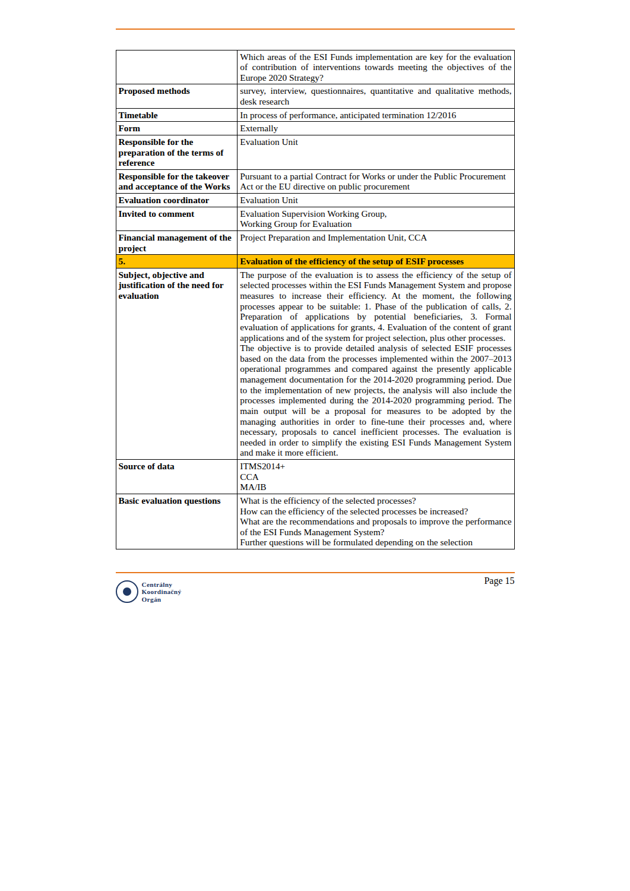| | Which areas of the ESI Funds implementation are key for the evaluation of contribution of interventions towards meeting the objectives of the Europe 2020 Strategy? |
| Proposed methods | survey, interview, questionnaires, quantitative and qualitative methods, desk research |
| Timetable | In process of performance, anticipated termination 12/2016 |
| Form | Externally |
| Responsible for the preparation of the terms of reference | Evaluation Unit |
| Responsible for the takeover and acceptance of the Works | Pursuant to a partial Contract for Works or under the Public Procurement Act or the EU directive on public procurement |
| Evaluation coordinator | Evaluation Unit |
| Invited to comment | Evaluation Supervision Working Group, Working Group for Evaluation |
| Financial management of the project | Project Preparation and Implementation Unit, CCA |
| 5. | Evaluation of the efficiency of the setup of ESIF processes |
| Subject, objective and justification of the need for evaluation | The purpose of the evaluation is to assess the efficiency of the setup of selected processes within the ESI Funds Management System and propose measures to increase their efficiency. At the moment, the following processes appear to be suitable: 1. Phase of the publication of calls, 2. Preparation of applications by potential beneficiaries, 3. Formal evaluation of applications for grants, 4. Evaluation of the content of grant applications and of the system for project selection, plus other processes. The objective is to provide detailed analysis of selected ESIF processes based on the data from the processes implemented within the 2007–2013 operational programmes and compared against the presently applicable management documentation for the 2014-2020 programming period. Due to the implementation of new projects, the analysis will also include the processes implemented during the 2014-2020 programming period. The main output will be a proposal for measures to be adopted by the managing authorities in order to fine-tune their processes and, where necessary, proposals to cancel inefficient processes. The evaluation is needed in order to simplify the existing ESI Funds Management System and make it more efficient. |
| Source of data | ITMS2014+ CCA MA/IB |
| Basic evaluation questions | What is the efficiency of the selected processes? How can the efficiency of the selected processes be increased? What are the recommendations and proposals to improve the performance of the ESI Funds Management System? Further questions will be formulated depending on the selection |
Page 15
Centrálny
Koordinačný
Orgán